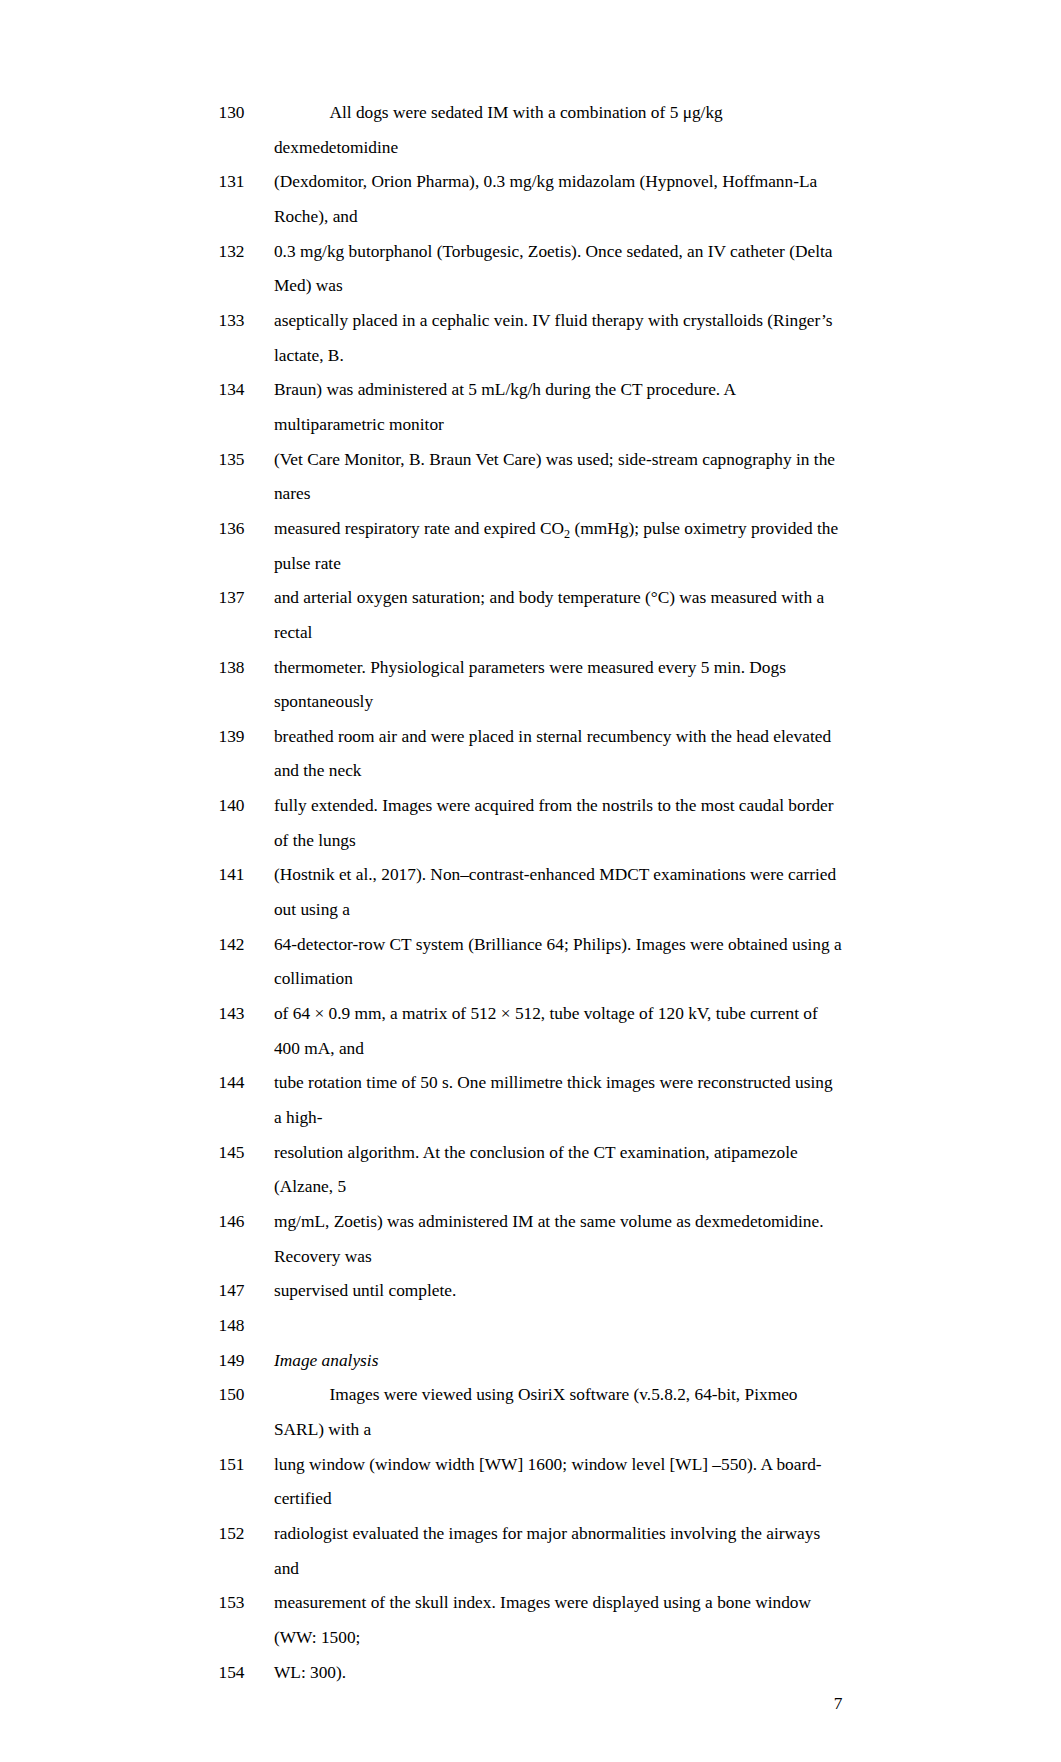130 All dogs were sedated IM with a combination of 5 μg/kg dexmedetomidine
131(Dexdomitor, Orion Pharma), 0.3 mg/kg midazolam (Hypnovel, Hoffmann-La Roche), and
1320.3 mg/kg butorphanol (Torbugesic, Zoetis). Once sedated, an IV catheter (Delta Med) was
133 aseptically placed in a cephalic vein. IV fluid therapy with crystalloids (Ringer’s lactate, B.
134 Braun) was administered at 5 mL/kg/h during the CT procedure. A multiparametric monitor
135(Vet Care Monitor, B. Braun Vet Care) was used; side-stream capnography in the nares
136 measured respiratory rate and expired CO2 (mmHg); pulse oximetry provided the pulse rate
137 and arterial oxygen saturation; and body temperature (°C) was measured with a rectal
138 thermometer. Physiological parameters were measured every 5 min. Dogs spontaneously
139 breathed room air and were placed in sternal recumbency with the head elevated and the neck
140 fully extended. Images were acquired from the nostrils to the most caudal border of the lungs
141(Hostnik et al., 2017). Non–contrast-enhanced MDCT examinations were carried out using a
14264-detector-row CT system (Brilliance 64; Philips). Images were obtained using a collimation
143 of 64 × 0.9 mm, a matrix of 512 × 512, tube voltage of 120 kV, tube current of 400 mA, and
144 tube rotation time of 50 s. One millimetre thick images were reconstructed using a high-
145 resolution algorithm. At the conclusion of the CT examination, atipamezole (Alzane, 5
146 mg/mL, Zoetis) was administered IM at the same volume as dexmedetomidine. Recovery was
147 supervised until complete.
148
149 Image analysis
150 Images were viewed using OsiriX software (v.5.8.2, 64-bit, Pixmeo SARL) with a
151 lung window (window width [WW] 1600; window level [WL] –550). A board-certified
152 radiologist evaluated the images for major abnormalities involving the airways and
153 measurement of the skull index. Images were displayed using a bone window (WW: 1500;
154 WL: 300).
7